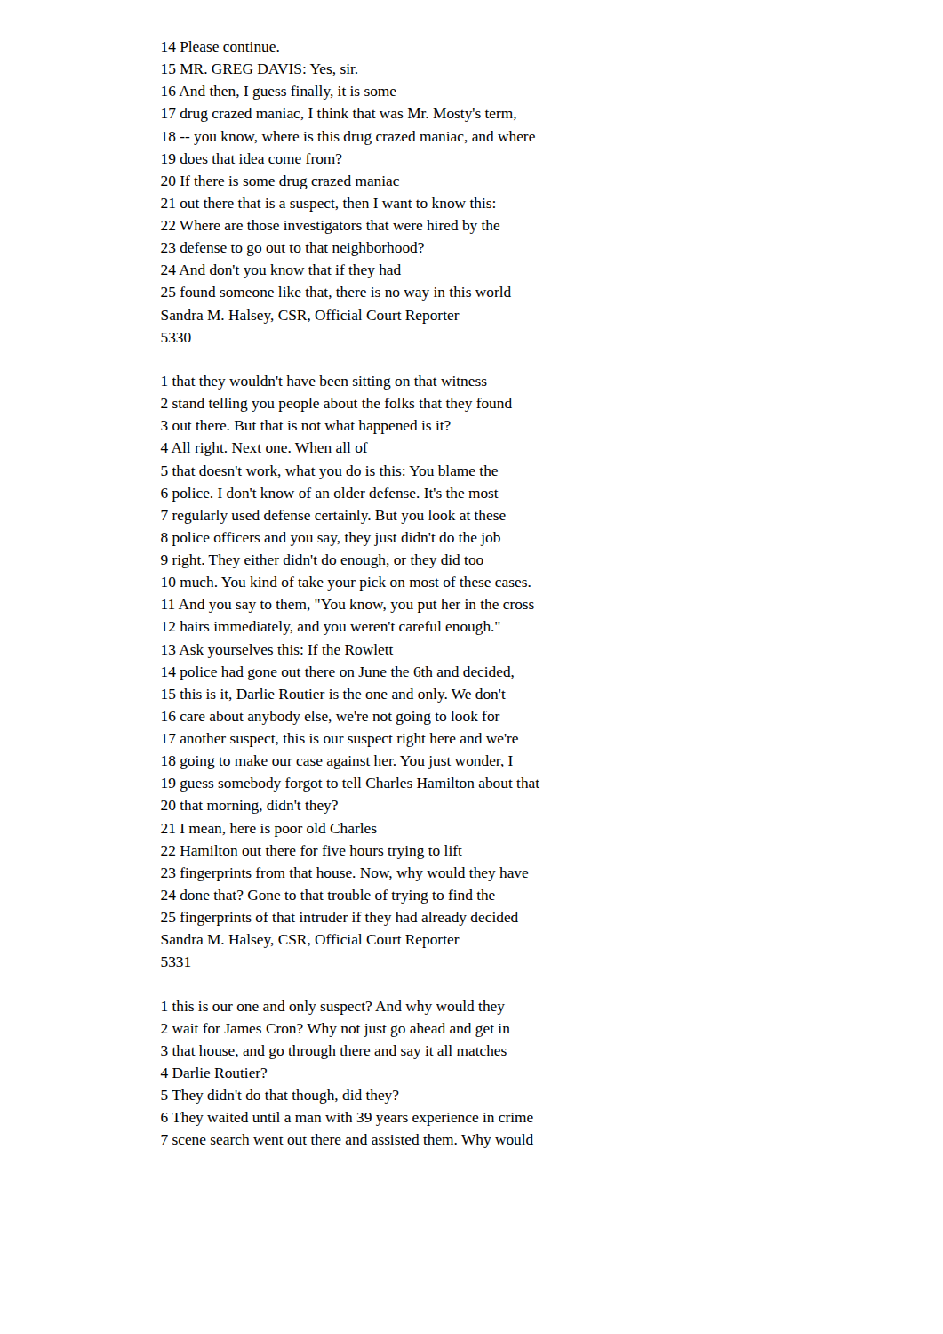14 Please continue.
15 MR. GREG DAVIS: Yes, sir.
16 And then, I guess finally, it is some
17 drug crazed maniac, I think that was Mr. Mosty's term,
18 -- you know, where is this drug crazed maniac, and where
19 does that idea come from?
20 If there is some drug crazed maniac
21 out there that is a suspect, then I want to know this:
22 Where are those investigators that were hired by the
23 defense to go out to that neighborhood?
24 And don't you know that if they had
25 found someone like that, there is no way in this world
Sandra M. Halsey, CSR, Official Court Reporter
5330
1 that they wouldn't have been sitting on that witness
2 stand telling you people about the folks that they found
3 out there. But that is not what happened is it?
4 All right. Next one. When all of
5 that doesn't work, what you do is this: You blame the
6 police. I don't know of an older defense. It's the most
7 regularly used defense certainly. But you look at these
8 police officers and you say, they just didn't do the job
9 right. They either didn't do enough, or they did too
10 much. You kind of take your pick on most of these cases.
11 And you say to them, "You know, you put her in the cross
12 hairs immediately, and you weren't careful enough."
13 Ask yourselves this: If the Rowlett
14 police had gone out there on June the 6th and decided,
15 this is it, Darlie Routier is the one and only. We don't
16 care about anybody else, we're not going to look for
17 another suspect, this is our suspect right here and we're
18 going to make our case against her. You just wonder, I
19 guess somebody forgot to tell Charles Hamilton about that
20 that morning, didn't they?
21 I mean, here is poor old Charles
22 Hamilton out there for five hours trying to lift
23 fingerprints from that house. Now, why would they have
24 done that? Gone to that trouble of trying to find the
25 fingerprints of that intruder if they had already decided
Sandra M. Halsey, CSR, Official Court Reporter
5331
1 this is our one and only suspect? And why would they
2 wait for James Cron? Why not just go ahead and get in
3 that house, and go through there and say it all matches
4 Darlie Routier?
5 They didn't do that though, did they?
6 They waited until a man with 39 years experience in crime
7 scene search went out there and assisted them. Why would